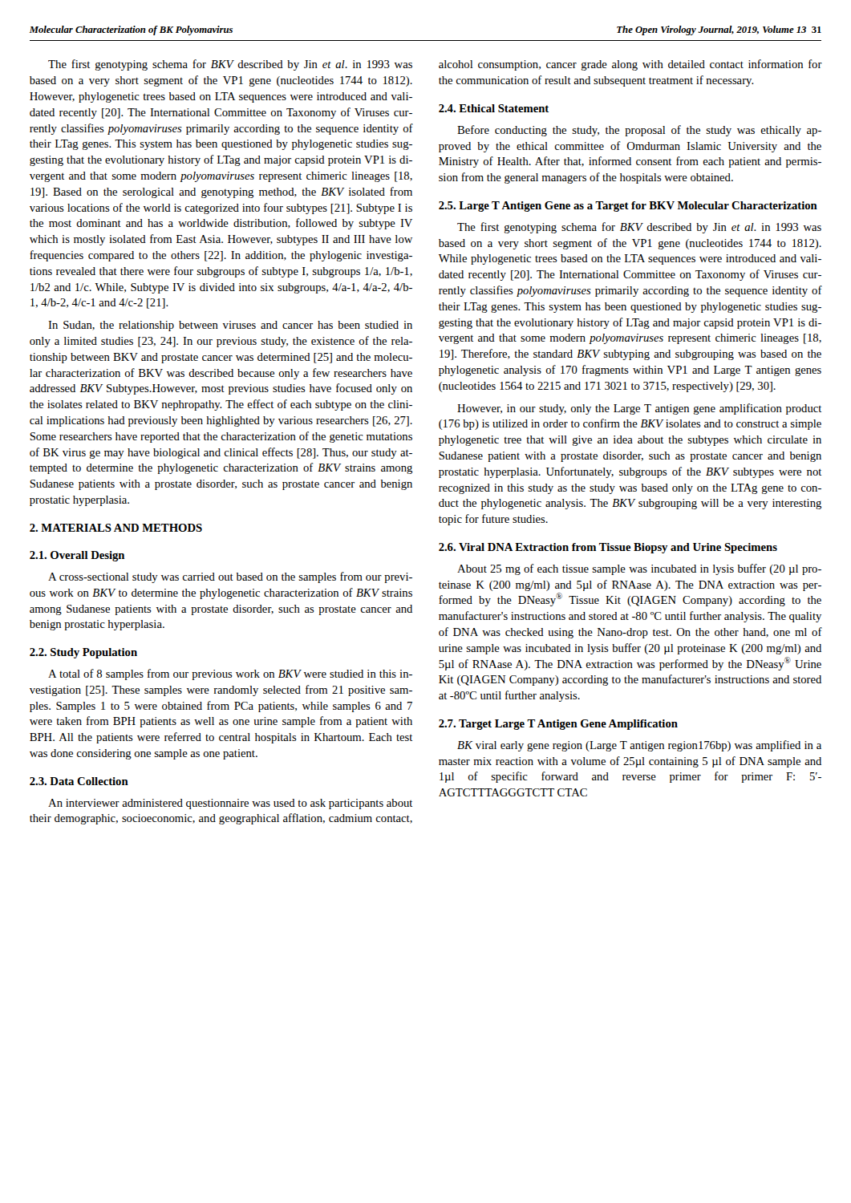Molecular Characterization of BK Polyomavirus
The Open Virology Journal, 2019, Volume 13 31
The first genotyping schema for BKV described by Jin et al. in 1993 was based on a very short segment of the VP1 gene (nucleotides 1744 to 1812). However, phylogenetic trees based on LTA sequences were introduced and validated recently [20]. The International Committee on Taxonomy of Viruses currently classifies polyomaviruses primarily according to the sequence identity of their LTag genes. This system has been questioned by phylogenetic studies suggesting that the evolutionary history of LTag and major capsid protein VP1 is divergent and that some modern polyomaviruses represent chimeric lineages [18, 19]. Based on the serological and genotyping method, the BKV isolated from various locations of the world is categorized into four subtypes [21]. Subtype I is the most dominant and has a worldwide distribution, followed by subtype IV which is mostly isolated from East Asia. However, subtypes II and III have low frequencies compared to the others [22]. In addition, the phylogenic investigations revealed that there were four subgroups of subtype I, subgroups 1/a, 1/b-1, 1/b2 and 1/c. While, Subtype IV is divided into six subgroups, 4/a-1, 4/a-2, 4/b-1, 4/b-2, 4/c-1 and 4/c-2 [21].
In Sudan, the relationship between viruses and cancer has been studied in only a limited studies [23, 24]. In our previous study, the existence of the relationship between BKV and prostate cancer was determined [25] and the molecular characterization of BKV was described because only a few researchers have addressed BKV Subtypes.However, most previous studies have focused only on the isolates related to BKV nephropathy. The effect of each subtype on the clinical implications had previously been highlighted by various researchers [26, 27]. Some researchers have reported that the characterization of the genetic mutations of BK virus ge may have biological and clinical effects [28]. Thus, our study attempted to determine the phylogenetic characterization of BKV strains among Sudanese patients with a prostate disorder, such as prostate cancer and benign prostatic hyperplasia.
2. MATERIALS AND METHODS
2.1. Overall Design
A cross-sectional study was carried out based on the samples from our previous work on BKV to determine the phylogenetic characterization of BKV strains among Sudanese patients with a prostate disorder, such as prostate cancer and benign prostatic hyperplasia.
2.2. Study Population
A total of 8 samples from our previous work on BKV were studied in this investigation [25]. These samples were randomly selected from 21 positive samples. Samples 1 to 5 were obtained from PCa patients, while samples 6 and 7 were taken from BPH patients as well as one urine sample from a patient with BPH. All the patients were referred to central hospitals in Khartoum. Each test was done considering one sample as one patient.
2.3. Data Collection
An interviewer administered questionnaire was used to ask participants about their demographic, socioeconomic, and geographical afflation, cadmium contact, alcohol consumption, cancer grade along with detailed contact information for the communication of result and subsequent treatment if necessary.
2.4. Ethical Statement
Before conducting the study, the proposal of the study was ethically approved by the ethical committee of Omdurman Islamic University and the Ministry of Health. After that, informed consent from each patient and permission from the general managers of the hospitals were obtained.
2.5. Large T Antigen Gene as a Target for BKV Molecular Characterization
The first genotyping schema for BKV described by Jin et al. in 1993 was based on a very short segment of the VP1 gene (nucleotides 1744 to 1812). While phylogenetic trees based on the LTA sequences were introduced and validated recently [20]. The International Committee on Taxonomy of Viruses currently classifies polyomaviruses primarily according to the sequence identity of their LTag genes. This system has been questioned by phylogenetic studies suggesting that the evolutionary history of LTag and major capsid protein VP1 is divergent and that some modern polyomaviruses represent chimeric lineages [18, 19]. Therefore, the standard BKV subtyping and subgrouping was based on the phylogenetic analysis of 170 fragments within VP1 and Large T antigen genes (nucleotides 1564 to 2215 and 171 3021 to 3715, respectively) [29, 30].
However, in our study, only the Large T antigen gene amplification product (176 bp) is utilized in order to confirm the BKV isolates and to construct a simple phylogenetic tree that will give an idea about the subtypes which circulate in Sudanese patient with a prostate disorder, such as prostate cancer and benign prostatic hyperplasia. Unfortunately, subgroups of the BKV subtypes were not recognized in this study as the study was based only on the LTAg gene to conduct the phylogenetic analysis. The BKV subgrouping will be a very interesting topic for future studies.
2.6. Viral DNA Extraction from Tissue Biopsy and Urine Specimens
About 25 mg of each tissue sample was incubated in lysis buffer (20 µl proteinase K (200 mg/ml) and 5µl of RNAase A). The DNA extraction was performed by the DNeasy® Tissue Kit (QIAGEN Company) according to the manufacturer's instructions and stored at -80 ºC until further analysis. The quality of DNA was checked using the Nano-drop test. On the other hand, one ml of urine sample was incubated in lysis buffer (20 µl proteinase K (200 mg/ml) and 5µl of RNAase A). The DNA extraction was performed by the DNeasy® Urine Kit (QIAGEN Company) according to the manufacturer's instructions and stored at -80ºC until further analysis.
2.7. Target Large T Antigen Gene Amplification
BK viral early gene region (Large T antigen region176bp) was amplified in a master mix reaction with a volume of 25µl containing 5 µl of DNA sample and 1µl of specific forward and reverse primer for primer F: 5′-AGTCTTTAGGGTCTT CTAC